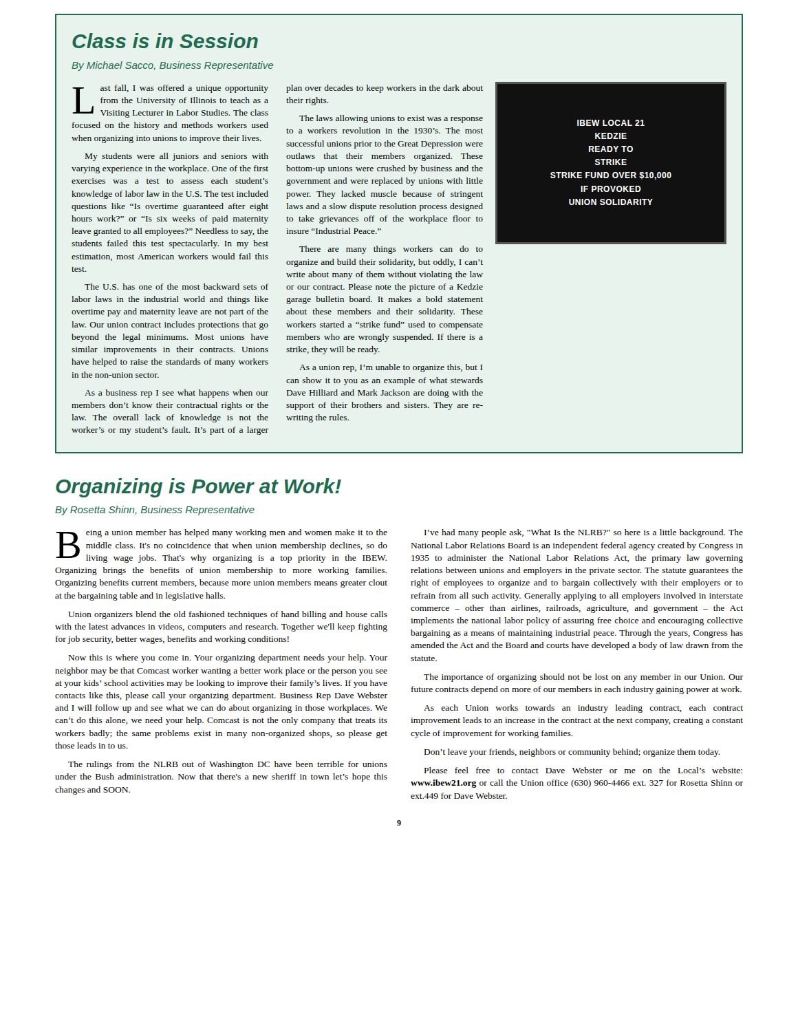Class is in Session
By Michael Sacco, Business Representative
IBEW LOCAL 21
KEDZIE
READY TO
STRIKE
STRIKE FUND OVER $10,000
IF PROVOKED
UNION SOLIDARITY
Last fall, I was offered a unique opportunity from the University of Illinois to teach as a Visiting Lecturer in Labor Studies. The class focused on the history and methods workers used when organizing into unions to improve their lives.
My students were all juniors and seniors with varying experience in the workplace. One of the first exercises was a test to assess each student’s knowledge of labor law in the U.S. The test included questions like “Is overtime guaranteed after eight hours work?” or “Is six weeks of paid maternity leave granted to all employees?” Needless to say, the students failed this test spectacularly. In my best estimation, most American workers would fail this test.
The U.S. has one of the most backward sets of labor laws in the industrial world and things like overtime pay and maternity leave are not part of the law. Our union contract includes protections that go beyond the legal minimums. Most unions have similar improvements in their contracts. Unions have helped to raise the standards of many workers in the non-union sector.
As a business rep I see what happens when our members don’t know their contractual rights or the law. The overall lack of knowledge is not the worker’s or my student’s fault. It’s part of a larger plan over decades to keep workers in the dark about their rights.
The laws allowing unions to exist was a response to a workers revolution in the 1930’s. The most successful unions prior to the Great Depression were outlaws that their members organized. These bottom-up unions were crushed by business and the government and were replaced by unions with little power. They lacked muscle because of stringent laws and a slow dispute resolution process designed to take grievances off of the workplace floor to insure “Industrial Peace.”
There are many things workers can do to organize and build their solidarity, but oddly, I can’t write about many of them without violating the law or our contract. Please note the picture of a Kedzie garage bulletin board. It makes a bold statement about these members and their solidarity. These workers started a “strike fund” used to compensate members who are wrongly suspended. If there is a strike, they will be ready.
As a union rep, I’m unable to organize this, but I can show it to you as an example of what stewards Dave Hilliard and Mark Jackson are doing with the support of their brothers and sisters. They are re-writing the rules.
Organizing is Power at Work!
By Rosetta Shinn, Business Representative
Being a union member has helped many working men and women make it to the middle class. It's no coincidence that when union membership declines, so do living wage jobs. That's why organizing is a top priority in the IBEW. Organizing brings the benefits of union membership to more working families. Organizing benefits current members, because more union members means greater clout at the bargaining table and in legislative halls.
Union organizers blend the old fashioned techniques of hand billing and house calls with the latest advances in videos, computers and research. Together we'll keep fighting for job security, better wages, benefits and working conditions!
Now this is where you come in. Your organizing department needs your help. Your neighbor may be that Comcast worker wanting a better work place or the person you see at your kids’ school activities may be looking to improve their family’s lives. If you have contacts like this, please call your organizing department. Business Rep Dave Webster and I will follow up and see what we can do about organizing in those workplaces. We can’t do this alone, we need your help. Comcast is not the only company that treats its workers badly; the same problems exist in many non-organized shops, so please get those leads in to us.
The rulings from the NLRB out of Washington DC have been terrible for unions under the Bush administration. Now that there's a new sheriff in town let’s hope this changes and SOON.
I’ve had many people ask, "What Is the NLRB?" so here is a little background. The National Labor Relations Board is an independent federal agency created by Congress in 1935 to administer the National Labor Relations Act, the primary law governing relations between unions and employers in the private sector. The statute guarantees the right of employees to organize and to bargain collectively with their employers or to refrain from all such activity. Generally applying to all employers involved in interstate commerce – other than airlines, railroads, agriculture, and government – the Act implements the national labor policy of assuring free choice and encouraging collective bargaining as a means of maintaining industrial peace. Through the years, Congress has amended the Act and the Board and courts have developed a body of law drawn from the statute.
The importance of organizing should not be lost on any member in our Union. Our future contracts depend on more of our members in each industry gaining power at work.
As each Union works towards an industry leading contract, each contract improvement leads to an increase in the contract at the next company, creating a constant cycle of improvement for working families.
Don’t leave your friends, neighbors or community behind; organize them today.
Please feel free to contact Dave Webster or me on the Local’s website: www.ibew21.org or call the Union office (630) 960-4466 ext. 327 for Rosetta Shinn or ext.449 for Dave Webster.
9